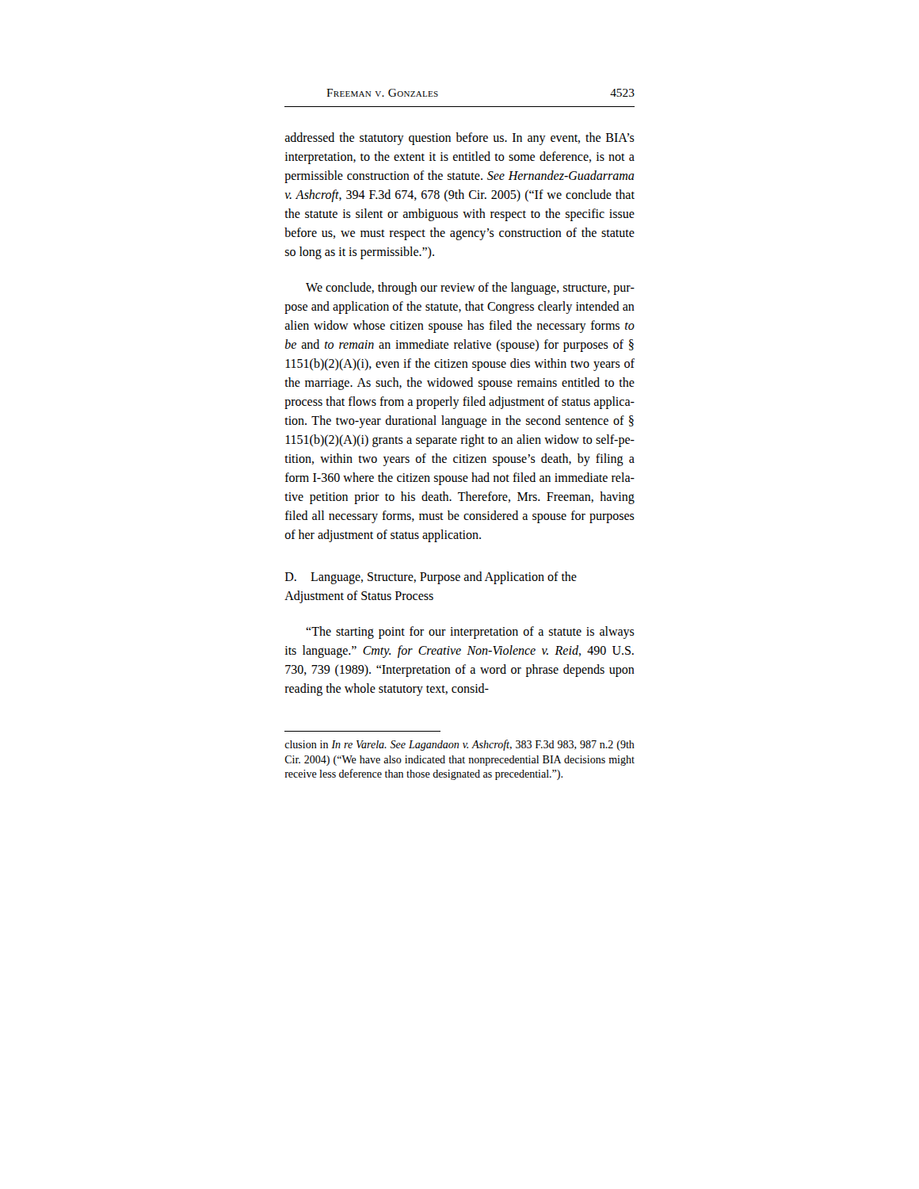Freeman v. Gonzales 4523
addressed the statutory question before us. In any event, the BIA’s interpretation, to the extent it is entitled to some deference, is not a permissible construction of the statute. See Hernandez-Guadarrama v. Ashcroft, 394 F.3d 674, 678 (9th Cir. 2005) (“If we conclude that the statute is silent or ambiguous with respect to the specific issue before us, we must respect the agency’s construction of the statute so long as it is permissible.”).
We conclude, through our review of the language, structure, purpose and application of the statute, that Congress clearly intended an alien widow whose citizen spouse has filed the necessary forms to be and to remain an immediate relative (spouse) for purposes of § 1151(b)(2)(A)(i), even if the citizen spouse dies within two years of the marriage. As such, the widowed spouse remains entitled to the process that flows from a properly filed adjustment of status application. The two-year durational language in the second sentence of § 1151(b)(2)(A)(i) grants a separate right to an alien widow to self-petition, within two years of the citizen spouse’s death, by filing a form I-360 where the citizen spouse had not filed an immediate relative petition prior to his death. Therefore, Mrs. Freeman, having filed all necessary forms, must be considered a spouse for purposes of her adjustment of status application.
D. Language, Structure, Purpose and Application of the Adjustment of Status Process
“The starting point for our interpretation of a statute is always its language.” Cmty. for Creative Non-Violence v. Reid, 490 U.S. 730, 739 (1989). “Interpretation of a word or phrase depends upon reading the whole statutory text, consid-
clusion in In re Varela. See Lagandaon v. Ashcroft, 383 F.3d 983, 987 n.2 (9th Cir. 2004) (“We have also indicated that nonprecedential BIA decisions might receive less deference than those designated as precedential.”).